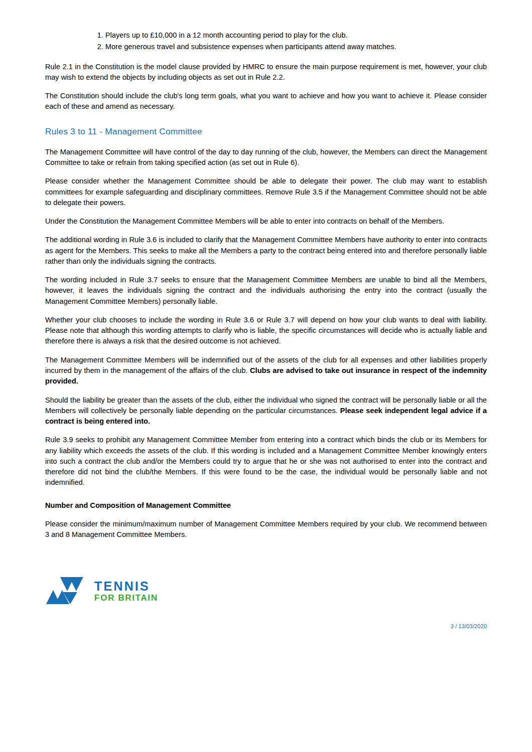Players up to £10,000 in a 12 month accounting period to play for the club.
More generous travel and subsistence expenses when participants attend away matches.
Rule 2.1 in the Constitution is the model clause provided by HMRC to ensure the main purpose requirement is met, however, your club may wish to extend the objects by including objects as set out in Rule 2.2.
The Constitution should include the club's long term goals, what you want to achieve and how you want to achieve it. Please consider each of these and amend as necessary.
Rules 3 to 11 - Management Committee
The Management Committee will have control of the day to day running of the club, however, the Members can direct the Management Committee to take or refrain from taking specified action (as set out in Rule 6).
Please consider whether the Management Committee should be able to delegate their power. The club may want to establish committees for example safeguarding and disciplinary committees. Remove Rule 3.5 if the Management Committee should not be able to delegate their powers.
Under the Constitution the Management Committee Members will be able to enter into contracts on behalf of the Members.
The additional wording in Rule 3.6 is included to clarify that the Management Committee Members have authority to enter into contracts as agent for the Members. This seeks to make all the Members a party to the contract being entered into and therefore personally liable rather than only the individuals signing the contracts.
The wording included in Rule 3.7 seeks to ensure that the Management Committee Members are unable to bind all the Members, however, it leaves the individuals signing the contract and the individuals authorising the entry into the contract (usually the Management Committee Members) personally liable.
Whether your club chooses to include the wording in Rule 3.6 or Rule 3.7 will depend on how your club wants to deal with liability. Please note that although this wording attempts to clarify who is liable, the specific circumstances will decide who is actually liable and therefore there is always a risk that the desired outcome is not achieved.
The Management Committee Members will be indemnified out of the assets of the club for all expenses and other liabilities properly incurred by them in the management of the affairs of the club. Clubs are advised to take out insurance in respect of the indemnity provided.
Should the liability be greater than the assets of the club, either the individual who signed the contract will be personally liable or all the Members will collectively be personally liable depending on the particular circumstances. Please seek independent legal advice if a contract is being entered into.
Rule 3.9 seeks to prohibit any Management Committee Member from entering into a contract which binds the club or its Members for any liability which exceeds the assets of the club. If this wording is included and a Management Committee Member knowingly enters into such a contract the club and/or the Members could try to argue that he or she was not authorised to enter into the contract and therefore did not bind the club/the Members. If this were found to be the case, the individual would be personally liable and not indemnified.
Number and Composition of Management Committee
Please consider the minimum/maximum number of Management Committee Members required by your club. We recommend between 3 and 8 Management Committee Members.
TENNIS
FOR BRITAIN
3 / 13/03/2020